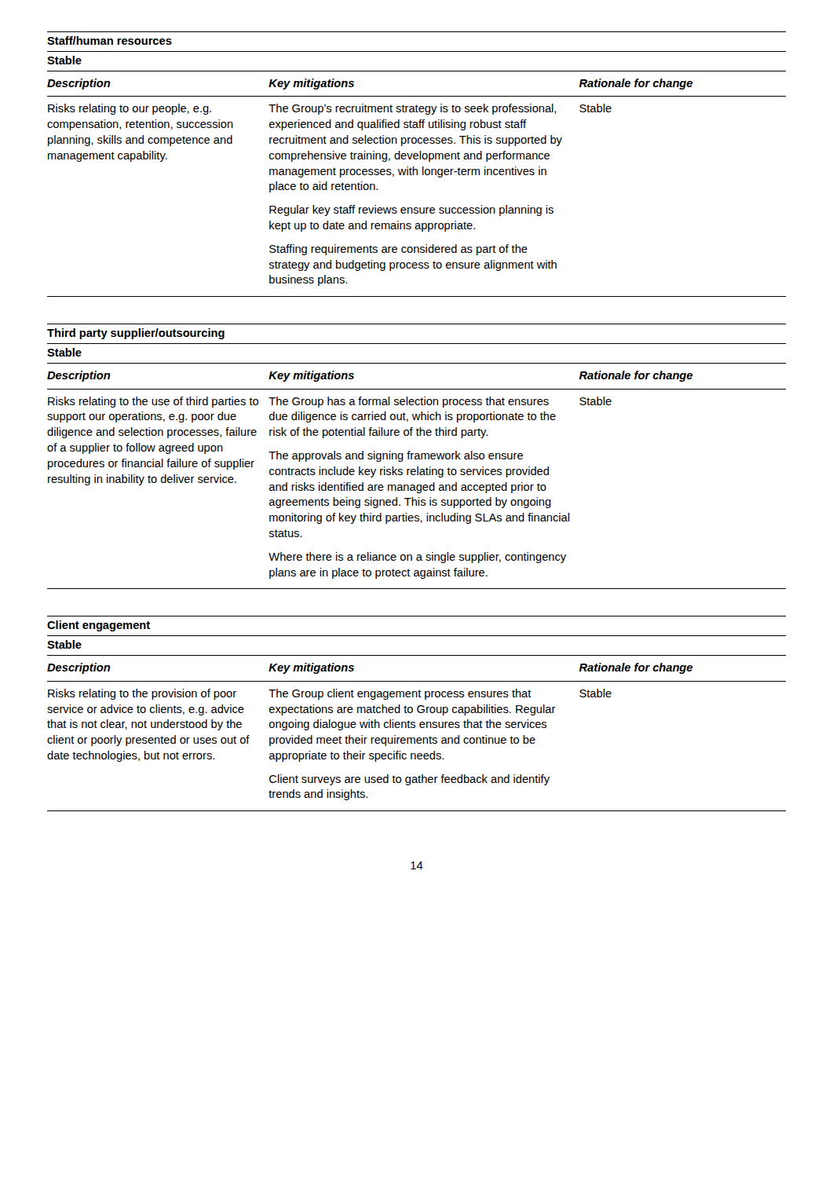Staff/human resources
Stable
| Description | Key mitigations | Rationale for change |
| --- | --- | --- |
| Risks relating to our people, e.g. compensation, retention, succession planning, skills and competence and management capability. | The Group’s recruitment strategy is to seek professional, experienced and qualified staff utilising robust staff recruitment and selection processes. This is supported by comprehensive training, development and performance management processes, with longer-term incentives in place to aid retention. Regular key staff reviews ensure succession planning is kept up to date and remains appropriate. Staffing requirements are considered as part of the strategy and budgeting process to ensure alignment with business plans. | Stable |
Third party supplier/outsourcing
Stable
| Description | Key mitigations | Rationale for change |
| --- | --- | --- |
| Risks relating to the use of third parties to support our operations, e.g. poor due diligence and selection processes, failure of a supplier to follow agreed upon procedures or financial failure of supplier resulting in inability to deliver service. | The Group has a formal selection process that ensures due diligence is carried out, which is proportionate to the risk of the potential failure of the third party. The approvals and signing framework also ensure contracts include key risks relating to services provided and risks identified are managed and accepted prior to agreements being signed. This is supported by ongoing monitoring of key third parties, including SLAs and financial status. Where there is a reliance on a single supplier, contingency plans are in place to protect against failure. | Stable |
Client engagement
Stable
| Description | Key mitigations | Rationale for change |
| --- | --- | --- |
| Risks relating to the provision of poor service or advice to clients, e.g. advice that is not clear, not understood by the client or poorly presented or uses out of date technologies, but not errors. | The Group client engagement process ensures that expectations are matched to Group capabilities. Regular ongoing dialogue with clients ensures that the services provided meet their requirements and continue to be appropriate to their specific needs. Client surveys are used to gather feedback and identify trends and insights. | Stable |
14